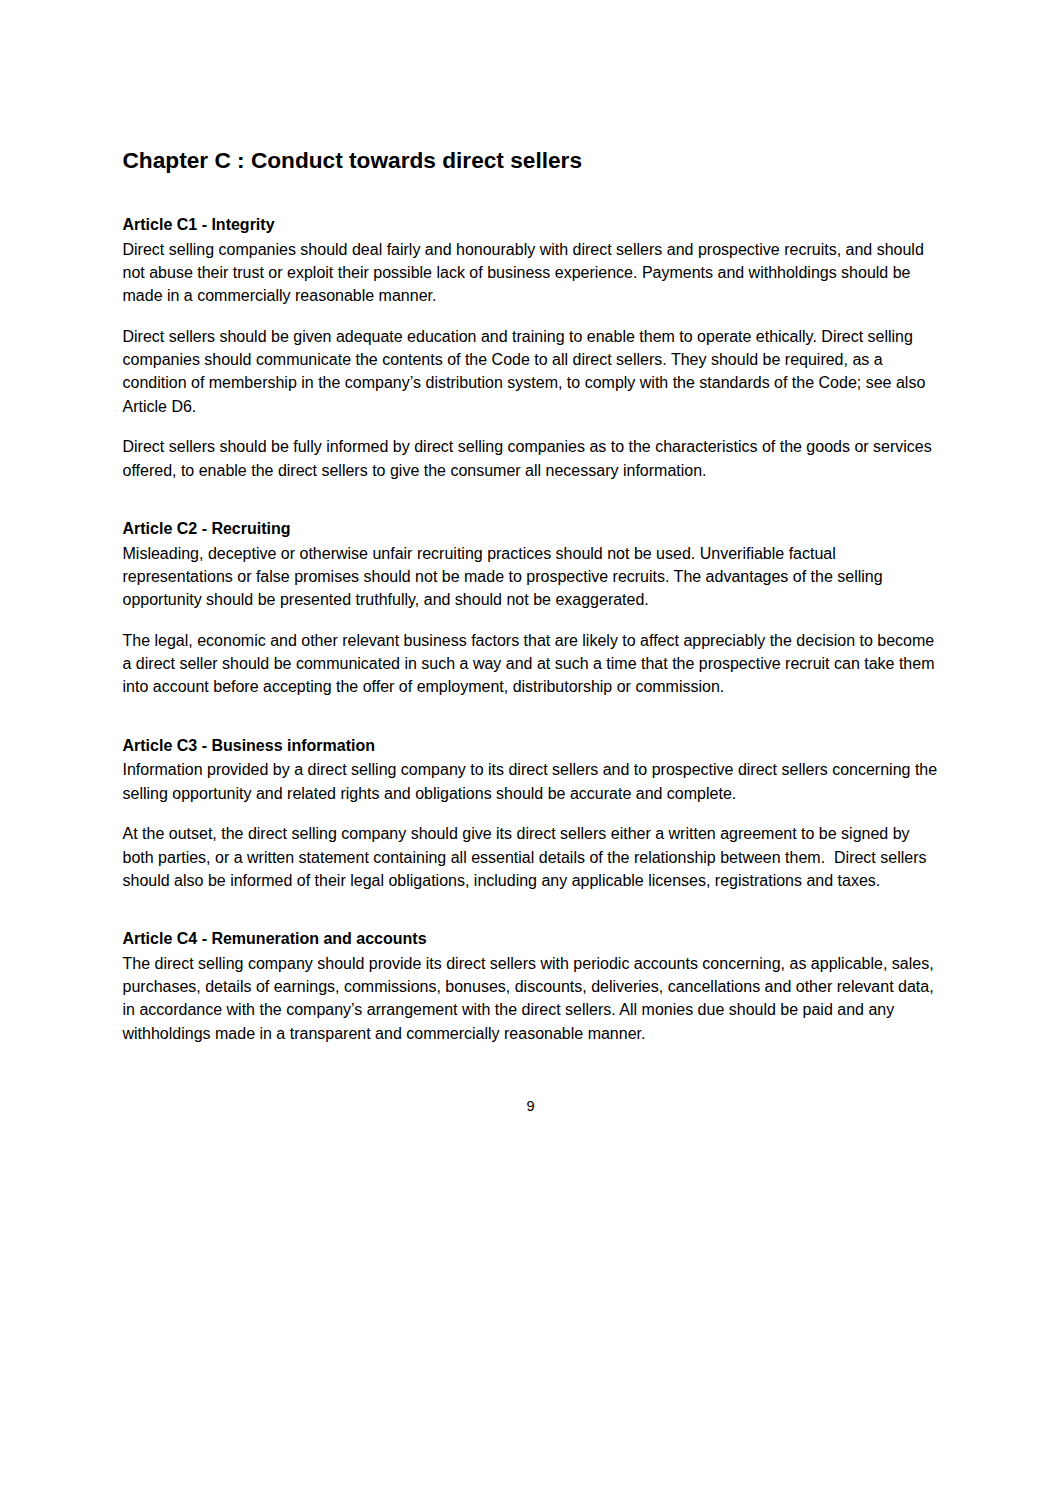Chapter C : Conduct towards direct sellers
Article C1 - Integrity
Direct selling companies should deal fairly and honourably with direct sellers and prospective recruits, and should not abuse their trust or exploit their possible lack of business experience. Payments and withholdings should be made in a commercially reasonable manner.
Direct sellers should be given adequate education and training to enable them to operate ethically. Direct selling companies should communicate the contents of the Code to all direct sellers. They should be required, as a condition of membership in the company’s distribution system, to comply with the standards of the Code; see also Article D6.
Direct sellers should be fully informed by direct selling companies as to the characteristics of the goods or services offered, to enable the direct sellers to give the consumer all necessary information.
Article C2 - Recruiting
Misleading, deceptive or otherwise unfair recruiting practices should not be used. Unverifiable factual representations or false promises should not be made to prospective recruits. The advantages of the selling opportunity should be presented truthfully, and should not be exaggerated.
The legal, economic and other relevant business factors that are likely to affect appreciably the decision to become a direct seller should be communicated in such a way and at such a time that the prospective recruit can take them into account before accepting the offer of employment, distributorship or commission.
Article C3 - Business information
Information provided by a direct selling company to its direct sellers and to prospective direct sellers concerning the selling opportunity and related rights and obligations should be accurate and complete.
At the outset, the direct selling company should give its direct sellers either a written agreement to be signed by both parties, or a written statement containing all essential details of the relationship between them. Direct sellers should also be informed of their legal obligations, including any applicable licenses, registrations and taxes.
Article C4 - Remuneration and accounts
The direct selling company should provide its direct sellers with periodic accounts concerning, as applicable, sales, purchases, details of earnings, commissions, bonuses, discounts, deliveries, cancellations and other relevant data, in accordance with the company’s arrangement with the direct sellers. All monies due should be paid and any withholdings made in a transparent and commercially reasonable manner.
9